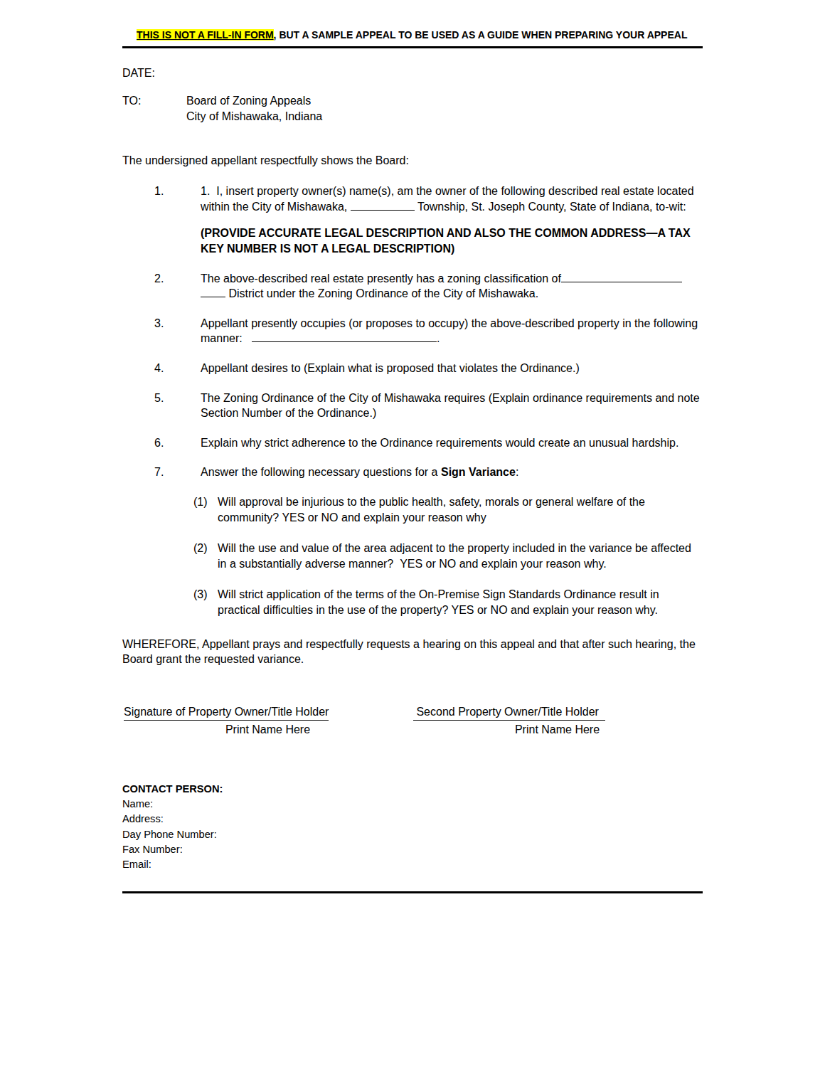THIS IS NOT A FILL-IN FORM, BUT A SAMPLE APPEAL TO BE USED AS A GUIDE WHEN PREPARING YOUR APPEAL
DATE:
TO: Board of Zoning Appeals
City of Mishawaka, Indiana
The undersigned appellant respectfully shows the Board:
1. I, insert property owner(s) name(s), am the owner of the following described real estate located within the City of Mishawaka, Township, St. Joseph County, State of Indiana, to-wit:
(PROVIDE ACCURATE LEGAL DESCRIPTION AND ALSO THE COMMON ADDRESS—A TAX KEY NUMBER IS NOT A LEGAL DESCRIPTION)
The above-described real estate presently has a zoning classification of
District under the Zoning Ordinance of the City of Mishawaka.
Appellant presently occupies (or proposes to occupy) the above-described property in the following manner: .
Appellant desires to (Explain what is proposed that violates the Ordinance.)
The Zoning Ordinance of the City of Mishawaka requires (Explain ordinance requirements and note Section Number of the Ordinance.)
Explain why strict adherence to the Ordinance requirements would create an unusual hardship.
Answer the following necessary questions for a Sign Variance:
Will approval be injurious to the public health, safety, morals or general welfare of the community? YES or NO and explain your reason why
Will the use and value of the area adjacent to the property included in the variance be affected in a substantially adverse manner? YES or NO and explain your reason why.
Will strict application of the terms of the On-Premise Sign Standards Ordinance result in practical difficulties in the use of the property? YES or NO and explain your reason why.
WHEREFORE, Appellant prays and respectfully requests a hearing on this appeal and that after such hearing, the Board grant the requested variance.
| Signature of Property Owner/Title Holder | Second Property Owner/Title Holder |
| Print Name Here | Print Name Here |
CONTACT PERSON:
Name:
Address:
Day Phone Number:
Fax Number:
Email: